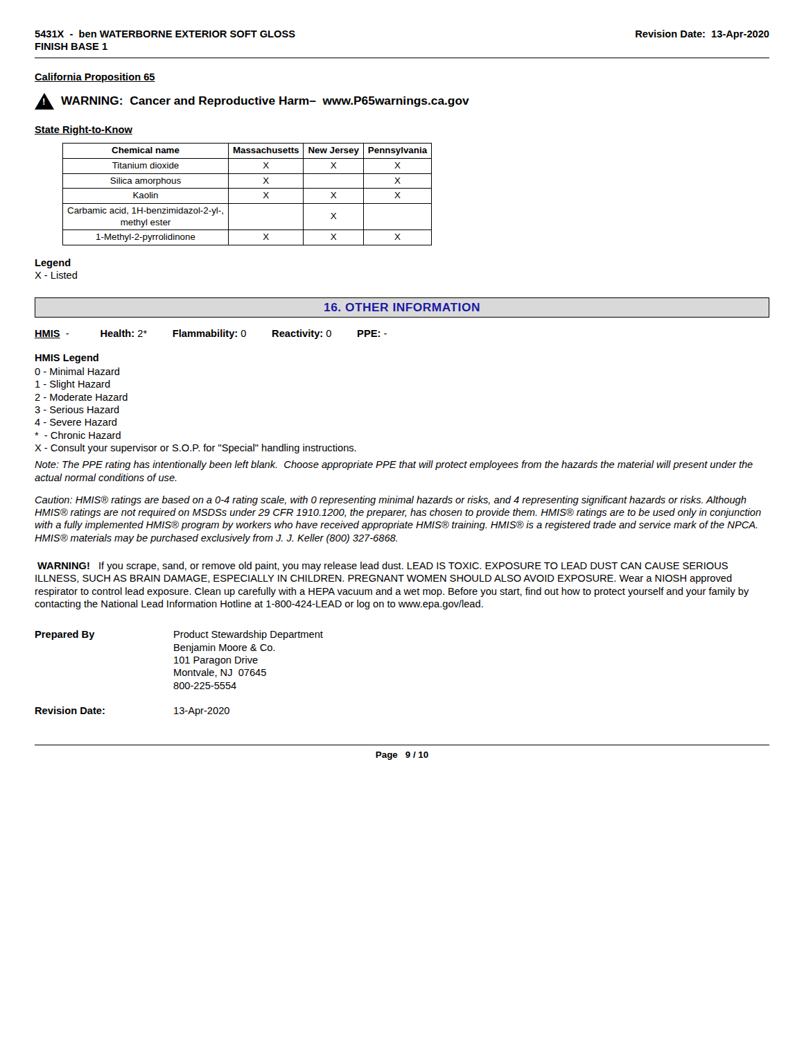5431X - ben WATERBORNE EXTERIOR SOFT GLOSS
FINISH BASE 1
Revision Date: 13-Apr-2020
California Proposition 65
WARNING: Cancer and Reproductive Harm– www.P65warnings.ca.gov
State Right-to-Know
| Chemical name | Massachusetts | New Jersey | Pennsylvania |
| --- | --- | --- | --- |
| Titanium dioxide | X | X | X |
| Silica amorphous | X | | X |
| Kaolin | X | X | X |
| Carbamic acid, 1H-benzimidazol-2-yl-, methyl ester | | X | |
| 1-Methyl-2-pyrrolidinone | X | X | X |
Legend
X - Listed
16. OTHER INFORMATION
HMIS - Health: 2* Flammability: 0 Reactivity: 0 PPE: -
HMIS Legend
0 - Minimal Hazard
1 - Slight Hazard
2 - Moderate Hazard
3 - Serious Hazard
4 - Severe Hazard
* - Chronic Hazard
X - Consult your supervisor or S.O.P. for "Special" handling instructions.
Note: The PPE rating has intentionally been left blank. Choose appropriate PPE that will protect employees from the hazards the material will present under the actual normal conditions of use.
Caution: HMIS® ratings are based on a 0-4 rating scale, with 0 representing minimal hazards or risks, and 4 representing significant hazards or risks. Although HMIS® ratings are not required on MSDSs under 29 CFR 1910.1200, the preparer, has chosen to provide them. HMIS® ratings are to be used only in conjunction with a fully implemented HMIS® program by workers who have received appropriate HMIS® training. HMIS® is a registered trade and service mark of the NPCA. HMIS® materials may be purchased exclusively from J. J. Keller (800) 327-6868.
WARNING! If you scrape, sand, or remove old paint, you may release lead dust. LEAD IS TOXIC. EXPOSURE TO LEAD DUST CAN CAUSE SERIOUS ILLNESS, SUCH AS BRAIN DAMAGE, ESPECIALLY IN CHILDREN. PREGNANT WOMEN SHOULD ALSO AVOID EXPOSURE. Wear a NIOSH approved respirator to control lead exposure. Clean up carefully with a HEPA vacuum and a wet mop. Before you start, find out how to protect yourself and your family by contacting the National Lead Information Hotline at 1-800-424-LEAD or log on to www.epa.gov/lead.
Prepared By
Product Stewardship Department
Benjamin Moore & Co.
101 Paragon Drive
Montvale, NJ 07645
800-225-5554
Revision Date:
13-Apr-2020
Page 9 / 10